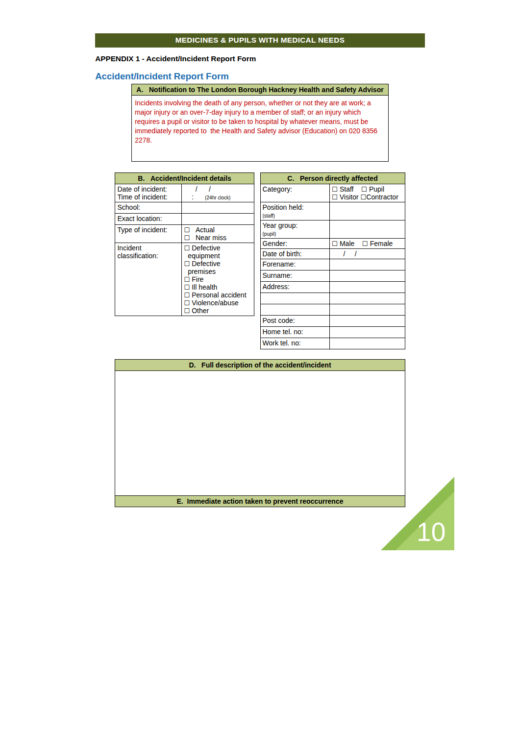MEDICINES & PUPILS WITH MEDICAL NEEDS
APPENDIX 1 - Accident/Incident Report Form
Accident/Incident Report Form
| A. Notification to The London Borough Hackney Health and Safety Advisor |
| Incidents involving the death of any person, whether or not they are at work; a major injury or an over-7-day injury to a member of staff; or an injury which requires a pupil or visitor to be taken to hospital by whatever means, must be immediately reported to the Health and Safety advisor (Education) on 020 8356 2278. |
| / B. Accident/Incident details / / Date of incident: Time of incident: / / / : (24hr clock) / / School: / / / Exact location: / / / Type of incident: / ☐ Actual ☐ Near miss / / Incident classification: / ☐ Defective equipment ☐ Defective premises ☐ Fire ☐ Ill health ☐ Personal accident ☐ Violence/abuse ☐ Other / | | / C. Person directly affected / / Category: / ☐ Staff ☐ Pupil ☐ Visitor ☐ Contractor / / Position held: (staff) / / / Year group: (pupil) / / / Gender: / ☐ Male ☐ Female / / Date of birth: / / / / / Forename: / / / Surname: / / / Address: / / / Post code: / / / Home tel. no: / / / Work tel. no: / / |
| D. Full description of the accident/incident |
| E. Immediate action taken to prevent reoccurrence |
10